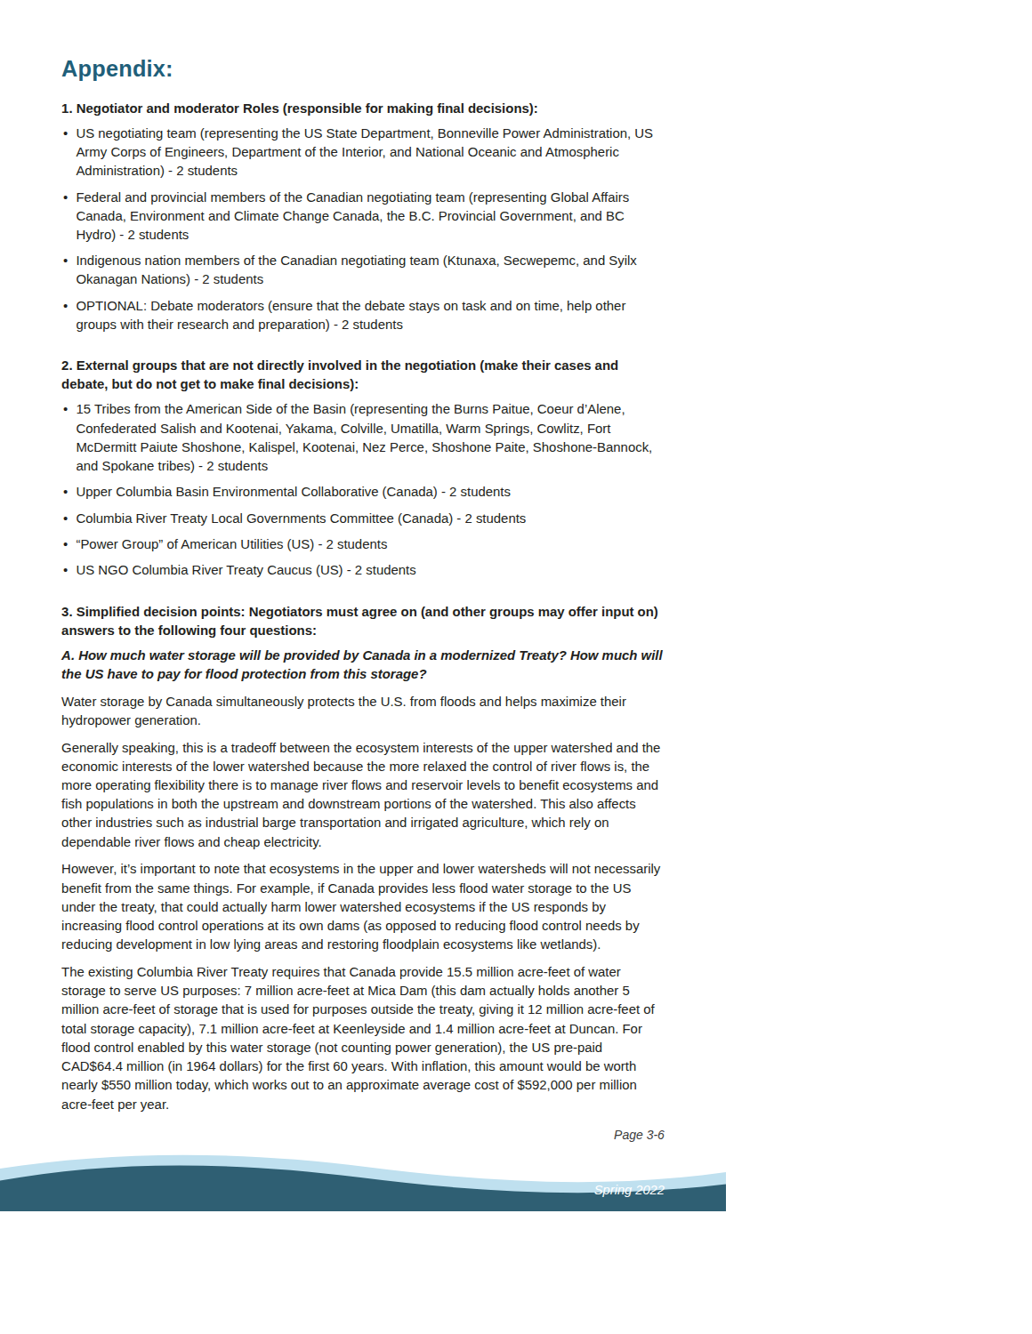Appendix:
1. Negotiator and moderator Roles (responsible for making final decisions):
US negotiating team (representing the US State Department, Bonneville Power Administration, US Army Corps of Engineers, Department of the Interior, and National Oceanic and Atmospheric Administration) - 2 students
Federal and provincial members of the Canadian negotiating team (representing Global Affairs Canada, Environment and Climate Change Canada, the B.C. Provincial Government, and BC Hydro) - 2 students
Indigenous nation members of the Canadian negotiating team (Ktunaxa, Secwepemc, and Syilx Okanagan Nations) - 2 students
OPTIONAL: Debate moderators (ensure that the debate stays on task and on time, help other groups with their research and preparation) - 2 students
2. External groups that are not directly involved in the negotiation (make their cases and debate, but do not get to make final decisions):
15 Tribes from the American Side of the Basin (representing the Burns Paitue, Coeur d’Alene, Confederated Salish and Kootenai, Yakama, Colville, Umatilla, Warm Springs, Cowlitz, Fort McDermitt Paiute Shoshone, Kalispel, Kootenai, Nez Perce, Shoshone Paite, Shoshone-Bannock, and Spokane tribes) - 2 students
Upper Columbia Basin Environmental Collaborative (Canada) - 2 students
Columbia River Treaty Local Governments Committee (Canada) - 2 students
“Power Group” of American Utilities (US) - 2 students
US NGO Columbia River Treaty Caucus (US) - 2 students
3. Simplified decision points: Negotiators must agree on (and other groups may offer input on) answers to the following four questions:
A. How much water storage will be provided by Canada in a modernized Treaty? How much will the US have to pay for flood protection from this storage?
Water storage by Canada simultaneously protects the U.S. from floods and helps maximize their hydropower generation.
Generally speaking, this is a tradeoff between the ecosystem interests of the upper watershed and the economic interests of the lower watershed because the more relaxed the control of river flows is, the more operating flexibility there is to manage river flows and reservoir levels to benefit ecosystems and fish populations in both the upstream and downstream portions of the watershed. This also affects other industries such as industrial barge transportation and irrigated agriculture, which rely on dependable river flows and cheap electricity.
However, it’s important to note that ecosystems in the upper and lower watersheds will not necessarily benefit from the same things. For example, if Canada provides less flood water storage to the US under the treaty, that could actually harm lower watershed ecosystems if the US responds by increasing flood control operations at its own dams (as opposed to reducing flood control needs by reducing development in low lying areas and restoring floodplain ecosystems like wetlands).
The existing Columbia River Treaty requires that Canada provide 15.5 million acre-feet of water storage to serve US purposes: 7 million acre-feet at Mica Dam (this dam actually holds another 5 million acre-feet of storage that is used for purposes outside the treaty, giving it 12 million acre-feet of total storage capacity), 7.1 million acre-feet at Keenleyside and 1.4 million acre-feet at Duncan. For flood control enabled by this water storage (not counting power generation), the US pre-paid CAD$64.4 million (in 1964 dollars) for the first 60 years. With inflation, this amount would be worth nearly $550 million today, which works out to an approximate average cost of $592,000 per million acre-feet per year.
Page 3-6
Spring 2022